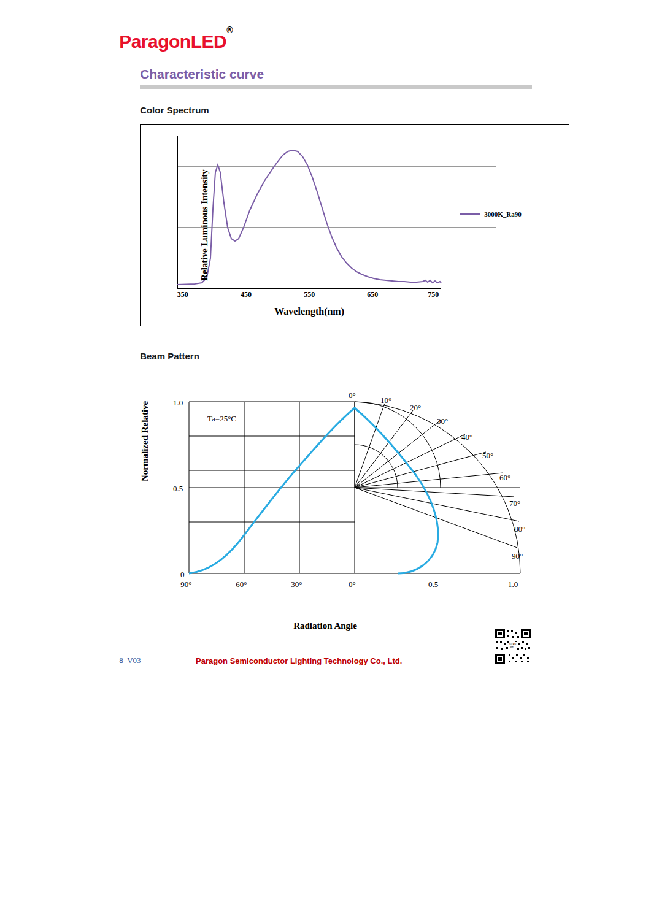Parag onLED®
Characteristic curve
Color Spectrum
Relative Luminous Intensity
350 450 550 650 750
Wavelength(nm)
3000K_Ra90
Beam Pattern
1.0 0.5 0 -90° -60° -30° 0° 0.5 1.0 0° 10° 20° 30° 40° 50° 60° 70° 80° 90° Ta=25°C
Normalized Relative
Radiation Angle
8 V03
Paragon Semiconductor Lighting Technology Co., Ltd.
SCAN ME